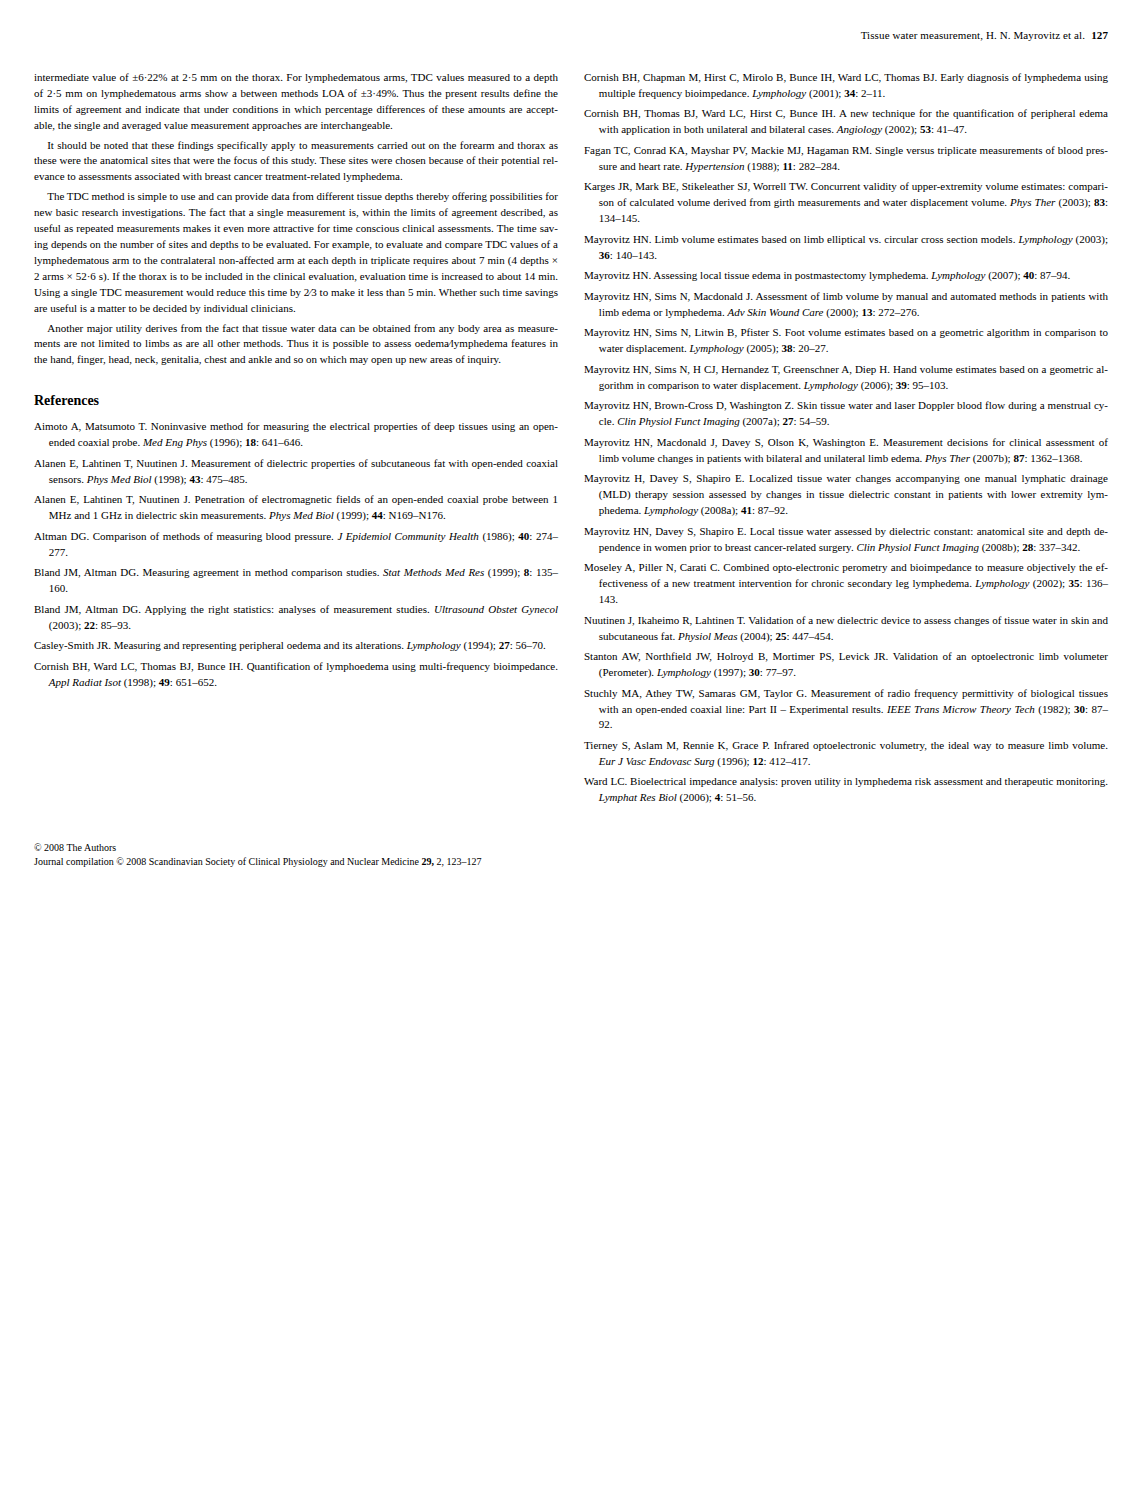Tissue water measurement, H. N. Mayrovitz et al.127
intermediate value of ±6·22% at 2·5 mm on the thorax. For lymphedematous arms, TDC values measured to a depth of 2·5 mm on lymphedematous arms show a between methods LOA of ±3·49%. Thus the present results define the limits of agreement and indicate that under conditions in which percentage differences of these amounts are acceptable, the single and averaged value measurement approaches are interchangeable.
It should be noted that these findings specifically apply to measurements carried out on the forearm and thorax as these were the anatomical sites that were the focus of this study. These sites were chosen because of their potential relevance to assessments associated with breast cancer treatment-related lymphedema.
The TDC method is simple to use and can provide data from different tissue depths thereby offering possibilities for new basic research investigations. The fact that a single measurement is, within the limits of agreement described, as useful as repeated measurements makes it even more attractive for time conscious clinical assessments. The time saving depends on the number of sites and depths to be evaluated. For example, to evaluate and compare TDC values of a lymphedematous arm to the contralateral non-affected arm at each depth in triplicate requires about 7 min (4 depths × 2 arms × 52·6 s). If the thorax is to be included in the clinical evaluation, evaluation time is increased to about 14 min. Using a single TDC measurement would reduce this time by 2⁄3 to make it less than 5 min. Whether such time savings are useful is a matter to be decided by individual clinicians.
Another major utility derives from the fact that tissue water data can be obtained from any body area as measurements are not limited to limbs as are all other methods. Thus it is possible to assess oedema⁄lymphedema features in the hand, finger, head, neck, genitalia, chest and ankle and so on which may open up new areas of inquiry.
References
Aimoto A, Matsumoto T. Noninvasive method for measuring the electrical properties of deep tissues using an open-ended coaxial probe. Med Eng Phys (1996); 18: 641–646.
Alanen E, Lahtinen T, Nuutinen J. Measurement of dielectric properties of subcutaneous fat with open-ended coaxial sensors. Phys Med Biol (1998); 43: 475–485.
Alanen E, Lahtinen T, Nuutinen J. Penetration of electromagnetic fields of an open-ended coaxial probe between 1 MHz and 1 GHz in dielectric skin measurements. Phys Med Biol (1999); 44: N169–N176.
Altman DG. Comparison of methods of measuring blood pressure. J Epidemiol Community Health (1986); 40: 274–277.
Bland JM, Altman DG. Measuring agreement in method comparison studies. Stat Methods Med Res (1999); 8: 135–160.
Bland JM, Altman DG. Applying the right statistics: analyses of measurement studies. Ultrasound Obstet Gynecol (2003); 22: 85–93.
Casley-Smith JR. Measuring and representing peripheral oedema and its alterations. Lymphology (1994); 27: 56–70.
Cornish BH, Ward LC, Thomas BJ, Bunce IH. Quantification of lymphoedema using multi-frequency bioimpedance. Appl Radiat Isot (1998); 49: 651–652.
Cornish BH, Chapman M, Hirst C, Mirolo B, Bunce IH, Ward LC, Thomas BJ. Early diagnosis of lymphedema using multiple frequency bioimpedance. Lymphology (2001); 34: 2–11.
Cornish BH, Thomas BJ, Ward LC, Hirst C, Bunce IH. A new technique for the quantification of peripheral edema with application in both unilateral and bilateral cases. Angiology (2002); 53: 41–47.
Fagan TC, Conrad KA, Mayshar PV, Mackie MJ, Hagaman RM. Single versus triplicate measurements of blood pressure and heart rate. Hypertension (1988); 11: 282–284.
Karges JR, Mark BE, Stikeleather SJ, Worrell TW. Concurrent validity of upper-extremity volume estimates: comparison of calculated volume derived from girth measurements and water displacement volume. Phys Ther (2003); 83: 134–145.
Mayrovitz HN. Limb volume estimates based on limb elliptical vs. circular cross section models. Lymphology (2003); 36: 140–143.
Mayrovitz HN. Assessing local tissue edema in postmastectomy lymphedema. Lymphology (2007); 40: 87–94.
Mayrovitz HN, Sims N, Macdonald J. Assessment of limb volume by manual and automated methods in patients with limb edema or lymphedema. Adv Skin Wound Care (2000); 13: 272–276.
Mayrovitz HN, Sims N, Litwin B, Pfister S. Foot volume estimates based on a geometric algorithm in comparison to water displacement. Lymphology (2005); 38: 20–27.
Mayrovitz HN, Sims N, H CJ, Hernandez T, Greenschner A, Diep H. Hand volume estimates based on a geometric algorithm in comparison to water displacement. Lymphology (2006); 39: 95–103.
Mayrovitz HN, Brown-Cross D, Washington Z. Skin tissue water and laser Doppler blood flow during a menstrual cycle. Clin Physiol Funct Imaging (2007a); 27: 54–59.
Mayrovitz HN, Macdonald J, Davey S, Olson K, Washington E. Measurement decisions for clinical assessment of limb volume changes in patients with bilateral and unilateral limb edema. Phys Ther (2007b); 87: 1362–1368.
Mayrovitz H, Davey S, Shapiro E. Localized tissue water changes accompanying one manual lymphatic drainage (MLD) therapy session assessed by changes in tissue dielectric constant in patients with lower extremity lymphedema. Lymphology (2008a); 41: 87–92.
Mayrovitz HN, Davey S, Shapiro E. Local tissue water assessed by dielectric constant: anatomical site and depth dependence in women prior to breast cancer-related surgery. Clin Physiol Funct Imaging (2008b); 28: 337–342.
Moseley A, Piller N, Carati C. Combined opto-electronic perometry and bioimpedance to measure objectively the effectiveness of a new treatment intervention for chronic secondary leg lymphedema. Lymphology (2002); 35: 136–143.
Nuutinen J, Ikaheimo R, Lahtinen T. Validation of a new dielectric device to assess changes of tissue water in skin and subcutaneous fat. Physiol Meas (2004); 25: 447–454.
Stanton AW, Northfield JW, Holroyd B, Mortimer PS, Levick JR. Validation of an optoelectronic limb volumeter (Perometer). Lymphology (1997); 30: 77–97.
Stuchly MA, Athey TW, Samaras GM, Taylor G. Measurement of radio frequency permittivity of biological tissues with an open-ended coaxial line: Part II – Experimental results. IEEE Trans Microw Theory Tech (1982); 30: 87–92.
Tierney S, Aslam M, Rennie K, Grace P. Infrared optoelectronic volumetry, the ideal way to measure limb volume. Eur J Vasc Endovasc Surg (1996); 12: 412–417.
Ward LC. Bioelectrical impedance analysis: proven utility in lymphedema risk assessment and therapeutic monitoring. Lymphat Res Biol (2006); 4: 51–56.
© 2008 The Authors
Journal compilation © 2008 Scandinavian Society of Clinical Physiology and Nuclear Medicine 29, 2, 123–127